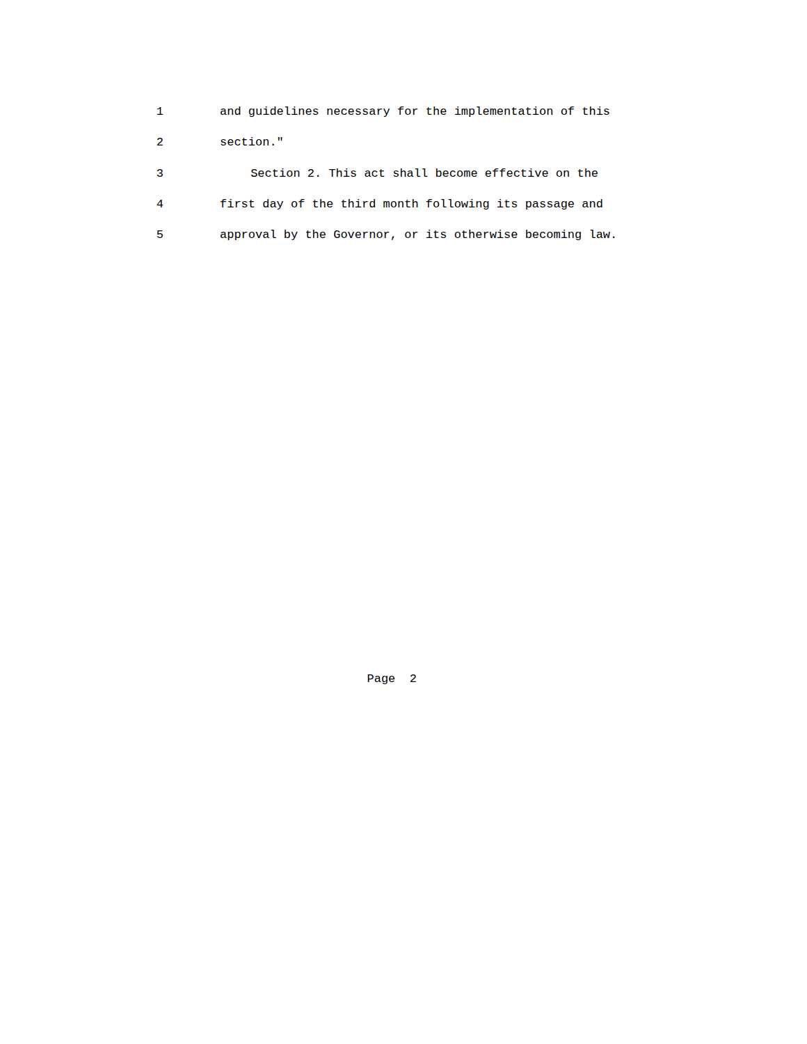| 1 | and guidelines necessary for the implementation of this |
| 2 | section." |
| 3 | Section 2. This act shall become effective on the |
| 4 | first day of the third month following its passage and |
| 5 | approval by the Governor, or its otherwise becoming law. |
Page 2